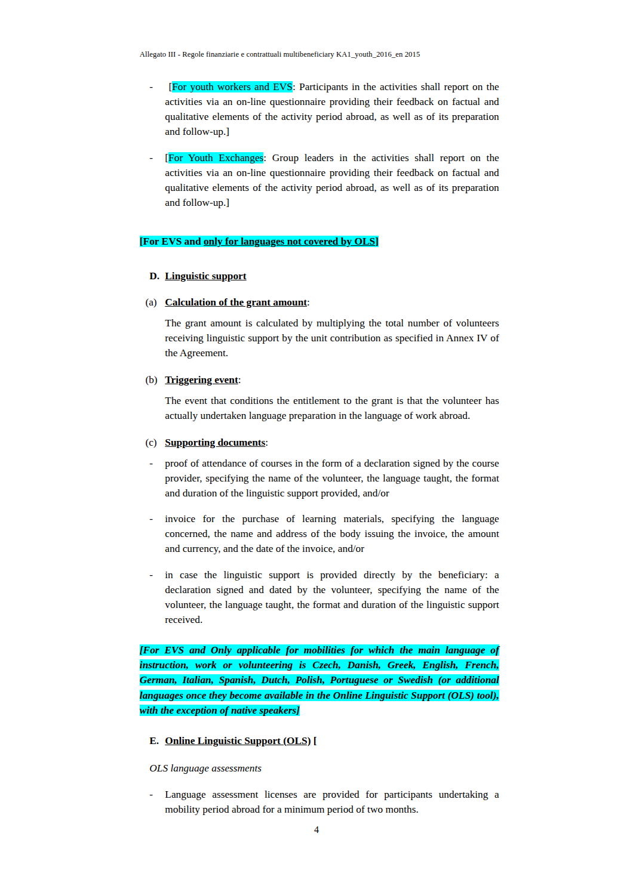Allegato III - Regole finanziarie e contrattuali multibeneficiary KA1_youth_2016_en 2015
[For youth workers and EVS: Participants in the activities shall report on the activities via an on-line questionnaire providing their feedback on factual and qualitative elements of the activity period abroad, as well as of its preparation and follow-up.]
[For Youth Exchanges: Group leaders in the activities shall report on the activities via an on-line questionnaire providing their feedback on factual and qualitative elements of the activity period abroad, as well as of its preparation and follow-up.]
[For EVS and only for languages not covered by OLS]
D. Linguistic support
(a) Calculation of the grant amount:
The grant amount is calculated by multiplying the total number of volunteers receiving linguistic support by the unit contribution as specified in Annex IV of the Agreement.
(b) Triggering event:
The event that conditions the entitlement to the grant is that the volunteer has actually undertaken language preparation in the language of work abroad.
(c) Supporting documents:
proof of attendance of courses in the form of a declaration signed by the course provider, specifying the name of the volunteer, the language taught, the format and duration of the linguistic support provided, and/or
invoice for the purchase of learning materials, specifying the language concerned, the name and address of the body issuing the invoice, the amount and currency, and the date of the invoice, and/or
in case the linguistic support is provided directly by the beneficiary: a declaration signed and dated by the volunteer, specifying the name of the volunteer, the language taught, the format and duration of the linguistic support received.
[For EVS and Only applicable for mobilities for which the main language of instruction, work or volunteering is Czech, Danish, Greek, English, French, German, Italian, Spanish, Dutch, Polish, Portuguese or Swedish (or additional languages once they become available in the Online Linguistic Support (OLS) tool), with the exception of native speakers]
E. Online Linguistic Support (OLS) [
OLS language assessments
Language assessment licenses are provided for participants undertaking a mobility period abroad for a minimum period of two months.
4